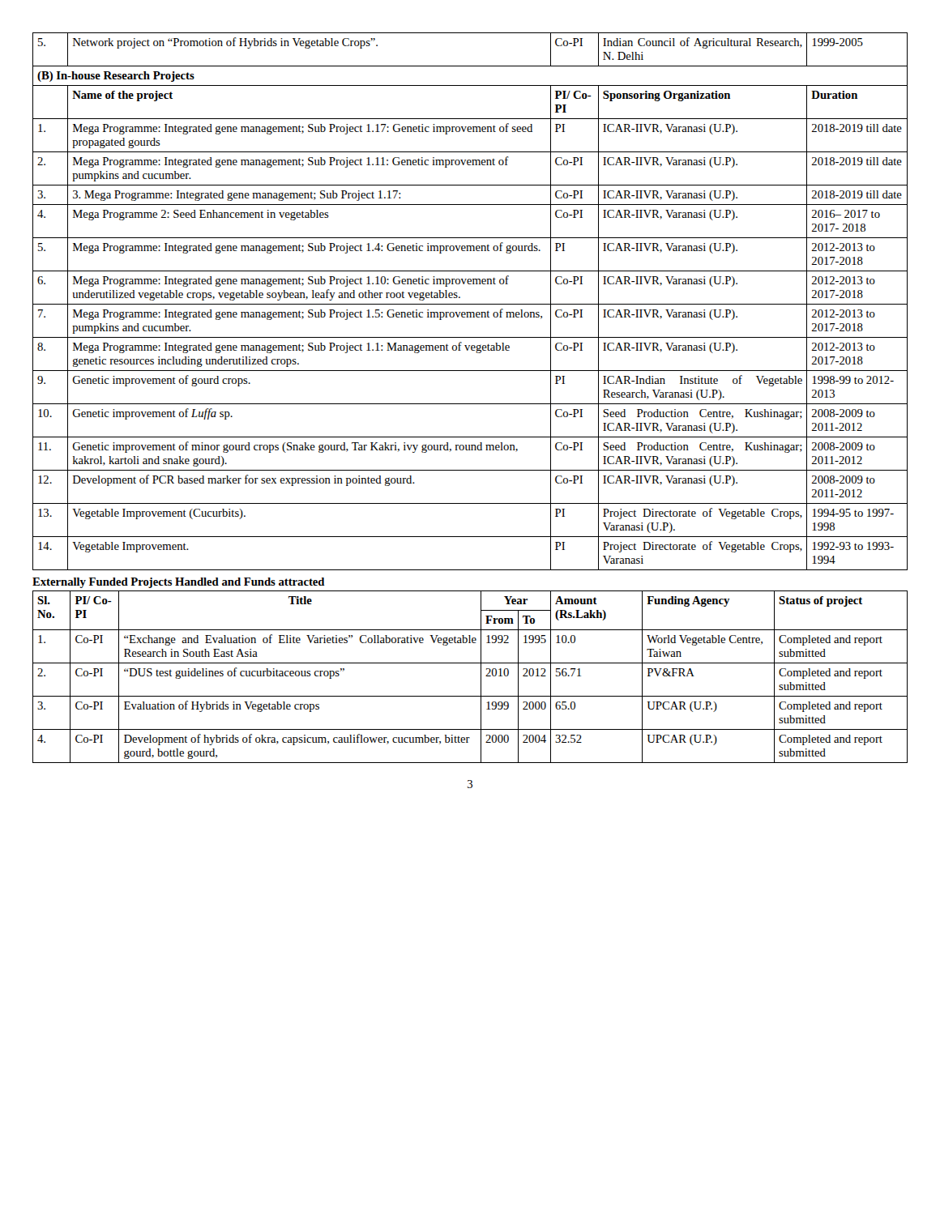| 5. | Network project on “Promotion of Hybrids in Vegetable Crops”. | Co-PI | Indian Council of Agricultural Research, N. Delhi | 1999-2005 |
| (B) In-house Research Projects |
| | Name of the project | PI/ Co-PI | Sponsoring Organization | Duration |
| 1. | Mega Programme: Integrated gene management; Sub Project 1.17: Genetic improvement of seed propagated gourds | PI | ICAR-IIVR, Varanasi (U.P). | 2018-2019 till date |
| 2. | Mega Programme: Integrated gene management; Sub Project 1.11: Genetic improvement of pumpkins and cucumber. | Co-PI | ICAR-IIVR, Varanasi (U.P). | 2018-2019 till date |
| 3. | 3. Mega Programme: Integrated gene management; Sub Project 1.17: | Co-PI | ICAR-IIVR, Varanasi (U.P). | 2018-2019 till date |
| 4. | Mega Programme 2: Seed Enhancement in vegetables | Co-PI | ICAR-IIVR, Varanasi (U.P). | 2016– 2017 to 2017- 2018 |
| 5. | Mega Programme: Integrated gene management; Sub Project 1.4: Genetic improvement of gourds. | PI | ICAR-IIVR, Varanasi (U.P). | 2012-2013 to 2017-2018 |
| 6. | Mega Programme: Integrated gene management; Sub Project 1.10: Genetic improvement of underutilized vegetable crops, vegetable soybean, leafy and other root vegetables. | Co-PI | ICAR-IIVR, Varanasi (U.P). | 2012-2013 to 2017-2018 |
| 7. | Mega Programme: Integrated gene management; Sub Project 1.5: Genetic improvement of melons, pumpkins and cucumber. | Co-PI | ICAR-IIVR, Varanasi (U.P). | 2012-2013 to 2017-2018 |
| 8. | Mega Programme: Integrated gene management; Sub Project 1.1: Management of vegetable genetic resources including underutilized crops. | Co-PI | ICAR-IIVR, Varanasi (U.P). | 2012-2013 to 2017-2018 |
| 9. | Genetic improvement of gourd crops. | PI | ICAR-Indian Institute of Vegetable Research, Varanasi (U.P). | 1998-99 to 2012-2013 |
| 10. | Genetic improvement of Luffa sp. | Co-PI | Seed Production Centre, Kushinagar; ICAR-IIVR, Varanasi (U.P). | 2008-2009 to 2011-2012 |
| 11. | Genetic improvement of minor gourd crops (Snake gourd, Tar Kakri, ivy gourd, round melon, kakrol, kartoli and snake gourd). | Co-PI | Seed Production Centre, Kushinagar; ICAR-IIVR, Varanasi (U.P). | 2008-2009 to 2011-2012 |
| 12. | Development of PCR based marker for sex expression in pointed gourd. | Co-PI | ICAR-IIVR, Varanasi (U.P). | 2008-2009 to 2011-2012 |
| 13. | Vegetable Improvement (Cucurbits). | PI | Project Directorate of Vegetable Crops, Varanasi (U.P). | 1994-95 to 1997-1998 |
| 14. | Vegetable Improvement. | PI | Project Directorate of Vegetable Crops, Varanasi | 1992-93 to 1993-1994 |
Externally Funded Projects Handled and Funds attracted
| Sl. No. | PI/ Co-PI | Title | Year | Amount (Rs.Lakh) | Funding Agency | Status of project |
| From | To |
| 1. | Co-PI | “Exchange and Evaluation of Elite Varieties” Collaborative Vegetable Research in South East Asia | 1992 | 1995 | 10.0 | World Vegetable Centre, Taiwan | Completed and report submitted |
| 2. | Co-PI | “DUS test guidelines of cucurbitaceous crops” | 2010 | 2012 | 56.71 | PV&FRA | Completed and report submitted |
| 3. | Co-PI | Evaluation of Hybrids in Vegetable crops | 1999 | 2000 | 65.0 | UPCAR (U.P.) | Completed and report submitted |
| 4. | Co-PI | Development of hybrids of okra, capsicum, cauliflower, cucumber, bitter gourd, bottle gourd, | 2000 | 2004 | 32.52 | UPCAR (U.P.) | Completed and report submitted |
3